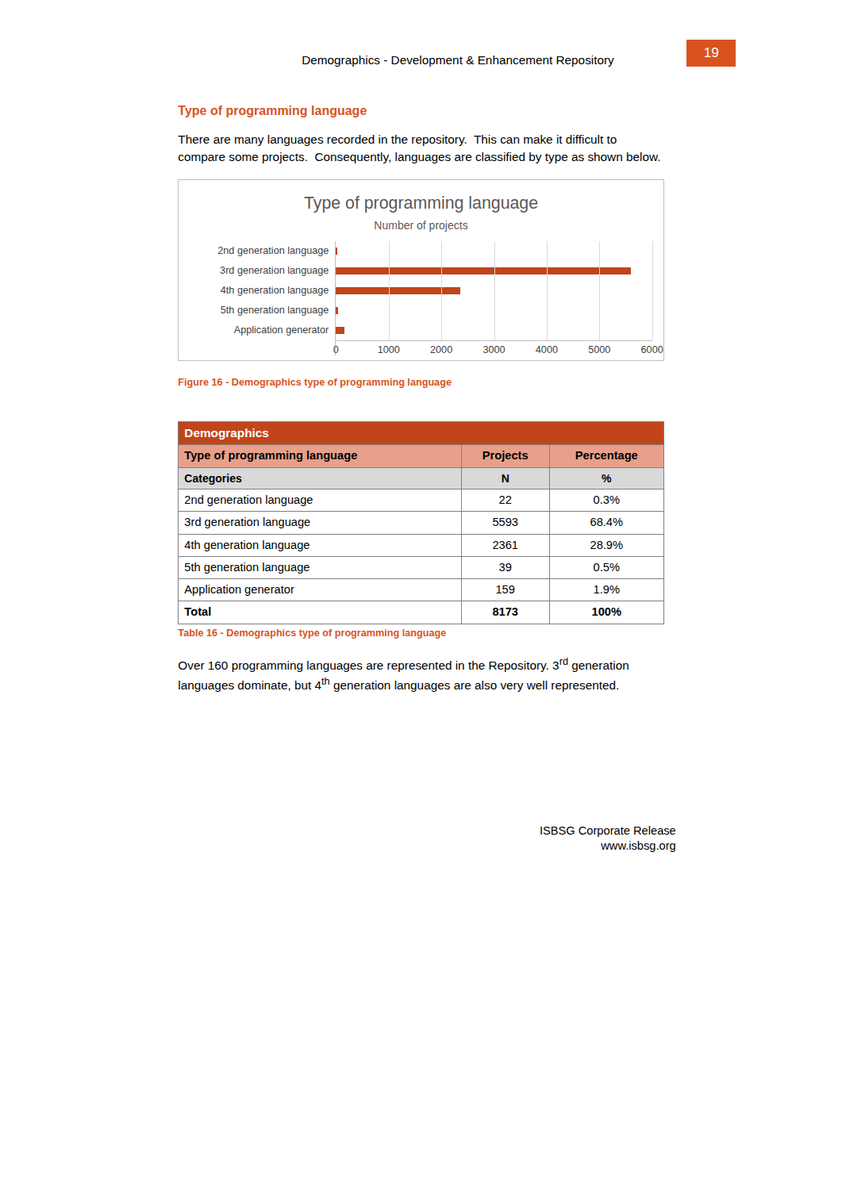Demographics - Development & Enhancement Repository
19
Type of programming language
There are many languages recorded in the repository. This can make it difficult to compare some projects. Consequently, languages are classified by type as shown below.
Type of programming language
Number of projects
2nd generation language
3rd generation language
4th generation language
5th generation language
Application generator
0 1000 2000 3000 4000 5000 6000
Figure 16 - Demographics type of programming language
| Demographics |
| --- |
| Type of programming language | Projects | Percentage |
| Categories | N | % |
| 2nd generation language | 22 | 0.3% |
| 3rd generation language | 5593 | 68.4% |
| 4th generation language | 2361 | 28.9% |
| 5th generation language | 39 | 0.5% |
| Application generator | 159 | 1.9% |
| Total | 8173 | 100% |
Table 16 - Demographics type of programming language
Over 160 programming languages are represented in the Repository. 3rd generation languages dominate, but 4th generation languages are also very well represented.
ISBSG Corporate Release
www.isbsg.org